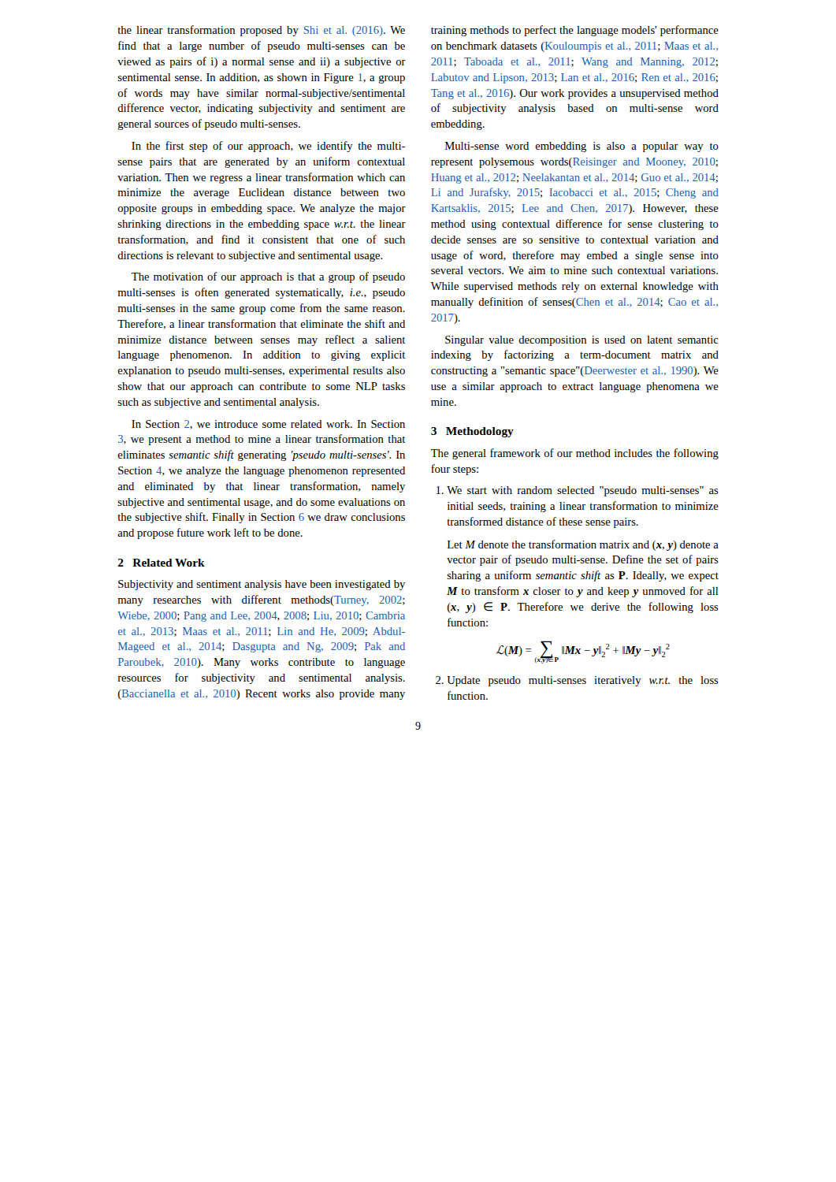the linear transformation proposed by Shi et al. (2016). We find that a large number of pseudo multi-senses can be viewed as pairs of i) a normal sense and ii) a subjective or sentimental sense. In addition, as shown in Figure 1, a group of words may have similar normal-subjective/sentimental difference vector, indicating subjectivity and sentiment are general sources of pseudo multi-senses.
In the first step of our approach, we identify the multi-sense pairs that are generated by an uniform contextual variation. Then we regress a linear transformation which can minimize the average Euclidean distance between two opposite groups in embedding space. We analyze the major shrinking directions in the embedding space w.r.t. the linear transformation, and find it consistent that one of such directions is relevant to subjective and sentimental usage.
The motivation of our approach is that a group of pseudo multi-senses is often generated systematically, i.e., pseudo multi-senses in the same group come from the same reason. Therefore, a linear transformation that eliminate the shift and minimize distance between senses may reflect a salient language phenomenon. In addition to giving explicit explanation to pseudo multi-senses, experimental results also show that our approach can contribute to some NLP tasks such as subjective and sentimental analysis.
In Section 2, we introduce some related work. In Section 3, we present a method to mine a linear transformation that eliminates semantic shift generating 'pseudo multi-senses'. In Section 4, we analyze the language phenomenon represented and eliminated by that linear transformation, namely subjective and sentimental usage, and do some evaluations on the subjective shift. Finally in Section 6 we draw conclusions and propose future work left to be done.
2 Related Work
Subjectivity and sentiment analysis have been investigated by many researches with different methods(Turney, 2002; Wiebe, 2000; Pang and Lee, 2004, 2008; Liu, 2010; Cambria et al., 2013; Maas et al., 2011; Lin and He, 2009; Abdul-Mageed et al., 2014; Dasgupta and Ng, 2009; Pak and Paroubek, 2010). Many works contribute to language resources for subjectivity and sentimental analysis. (Baccianella et al., 2010) Recent works also provide many training methods to perfect the language models' performance on benchmark datasets (Kouloumpis et al., 2011; Maas et al., 2011; Taboada et al., 2011; Wang and Manning, 2012; Labutov and Lipson, 2013; Lan et al., 2016; Ren et al., 2016; Tang et al., 2016). Our work provides a unsupervised method of subjectivity analysis based on multi-sense word embedding.
Multi-sense word embedding is also a popular way to represent polysemous words(Reisinger and Mooney, 2010; Huang et al., 2012; Neelakantan et al., 2014; Guo et al., 2014; Li and Jurafsky, 2015; Iacobacci et al., 2015; Cheng and Kartsaklis, 2015; Lee and Chen, 2017). However, these method using contextual difference for sense clustering to decide senses are so sensitive to contextual variation and usage of word, therefore may embed a single sense into several vectors. We aim to mine such contextual variations. While supervised methods rely on external knowledge with manually definition of senses(Chen et al., 2014; Cao et al., 2017).
Singular value decomposition is used on latent semantic indexing by factorizing a term-document matrix and constructing a "semantic space"(Deerwester et al., 1990). We use a similar approach to extract language phenomena we mine.
3 Methodology
The general framework of our method includes the following four steps:
We start with random selected "pseudo multi-senses" as initial seeds, training a linear transformation to minimize transformed distance of these sense pairs.
Let M denote the transformation matrix and (x, y) denote a vector pair of pseudo multi-sense. Define the set of pairs sharing a uniform semantic shift as P. Ideally, we expect M to transform x closer to y and keep y unmoved for all (x, y) ∈ P. Therefore we derive the following loss function:
ℒ(M) = ∑(x,y)∈P ‖Mx − y‖22 + ‖My − y‖22
Update pseudo multi-senses iteratively w.r.t. the loss function.
9